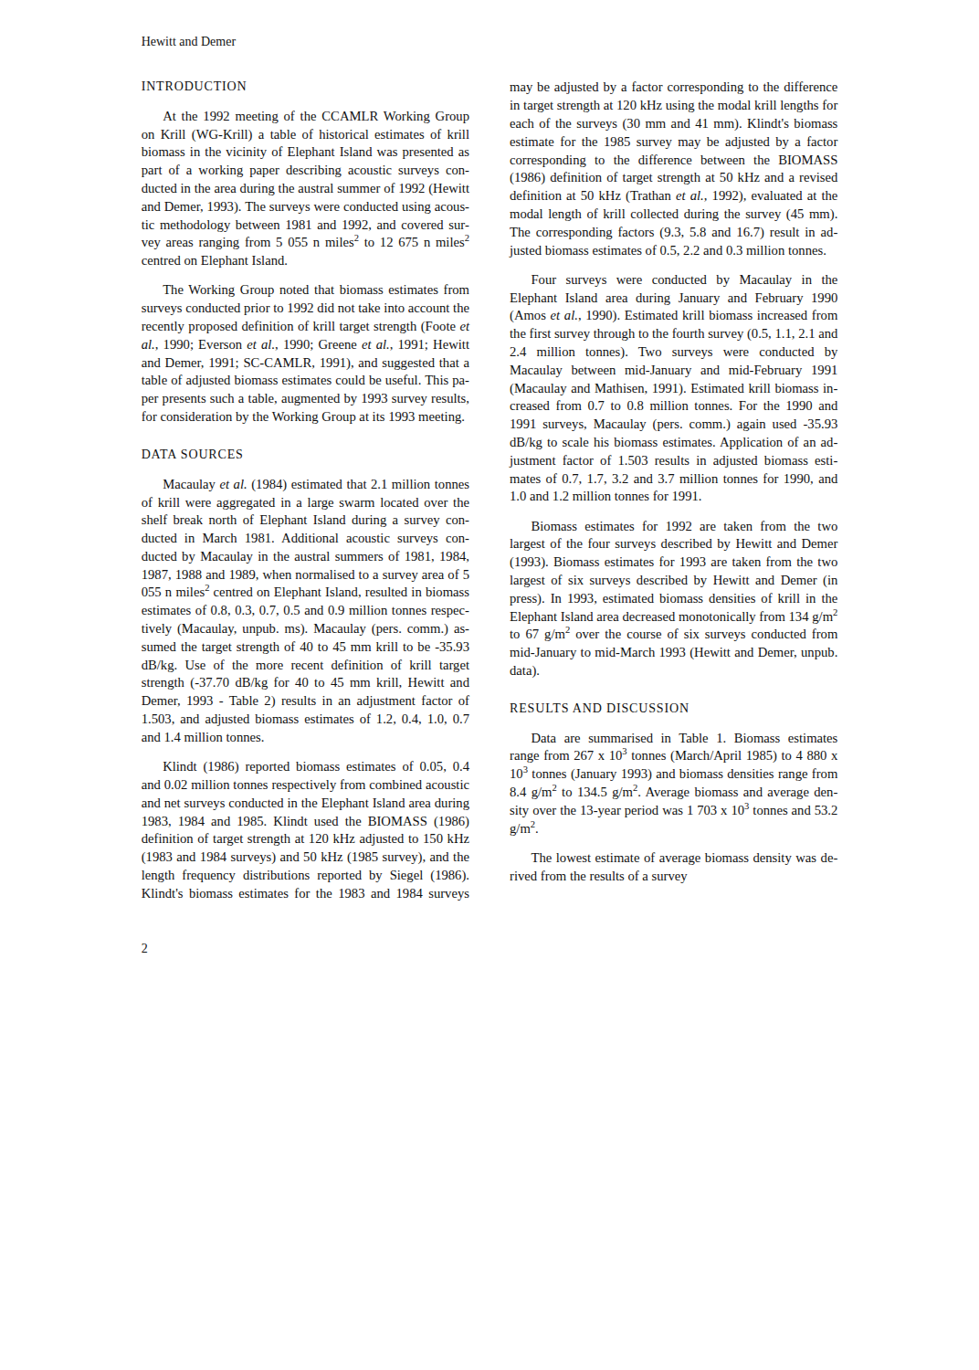Hewitt and Demer
Introduction
At the 1992 meeting of the CCAMLR Working Group on Krill (WG-Krill) a table of historical estimates of krill biomass in the vicinity of Elephant Island was presented as part of a working paper describing acoustic surveys conducted in the area during the austral summer of 1992 (Hewitt and Demer, 1993). The surveys were conducted using acoustic methodology between 1981 and 1992, and covered survey areas ranging from 5 055 n miles2 to 12 675 n miles2 centred on Elephant Island.
The Working Group noted that biomass estimates from surveys conducted prior to 1992 did not take into account the recently proposed definition of krill target strength (Foote et al., 1990; Everson et al., 1990; Greene et al., 1991; Hewitt and Demer, 1991; SC-CAMLR, 1991), and suggested that a table of adjusted biomass estimates could be useful. This paper presents such a table, augmented by 1993 survey results, for consideration by the Working Group at its 1993 meeting.
Data Sources
Macaulay et al. (1984) estimated that 2.1 million tonnes of krill were aggregated in a large swarm located over the shelf break north of Elephant Island during a survey conducted in March 1981. Additional acoustic surveys conducted by Macaulay in the austral summers of 1981, 1984, 1987, 1988 and 1989, when normalised to a survey area of 5 055 n miles2 centred on Elephant Island, resulted in biomass estimates of 0.8, 0.3, 0.7, 0.5 and 0.9 million tonnes respectively (Macaulay, unpub. ms). Macaulay (pers. comm.) assumed the target strength of 40 to 45 mm krill to be -35.93 dB/kg. Use of the more recent definition of krill target strength (-37.70 dB/kg for 40 to 45 mm krill, Hewitt and Demer, 1993 - Table 2) results in an adjustment factor of 1.503, and adjusted biomass estimates of 1.2, 0.4, 1.0, 0.7 and 1.4 million tonnes.
Klindt (1986) reported biomass estimates of 0.05, 0.4 and 0.02 million tonnes respectively from combined acoustic and net surveys conducted in the Elephant Island area during 1983, 1984 and 1985. Klindt used the BIOMASS (1986) definition of target strength at 120 kHz adjusted to 150 kHz (1983 and 1984 surveys) and 50 kHz (1985 survey), and the length frequency distributions reported by Siegel (1986). Klindt's biomass estimates for the 1983 and 1984 surveys may be adjusted by a factor corresponding to the difference in target strength at 120 kHz using the modal krill lengths for each of the surveys (30 mm and 41 mm). Klindt's biomass estimate for the 1985 survey may be adjusted by a factor corresponding to the difference between the BIOMASS (1986) definition of target strength at 50 kHz and a revised definition at 50 kHz (Trathan et al., 1992), evaluated at the modal length of krill collected during the survey (45 mm). The corresponding factors (9.3, 5.8 and 16.7) result in adjusted biomass estimates of 0.5, 2.2 and 0.3 million tonnes.
Four surveys were conducted by Macaulay in the Elephant Island area during January and February 1990 (Amos et al., 1990). Estimated krill biomass increased from the first survey through to the fourth survey (0.5, 1.1, 2.1 and 2.4 million tonnes). Two surveys were conducted by Macaulay between mid-January and mid-February 1991 (Macaulay and Mathisen, 1991). Estimated krill biomass increased from 0.7 to 0.8 million tonnes. For the 1990 and 1991 surveys, Macaulay (pers. comm.) again used -35.93 dB/kg to scale his biomass estimates. Application of an adjustment factor of 1.503 results in adjusted biomass estimates of 0.7, 1.7, 3.2 and 3.7 million tonnes for 1990, and 1.0 and 1.2 million tonnes for 1991.
Biomass estimates for 1992 are taken from the two largest of the four surveys described by Hewitt and Demer (1993). Biomass estimates for 1993 are taken from the two largest of six surveys described by Hewitt and Demer (in press). In 1993, estimated biomass densities of krill in the Elephant Island area decreased monotonically from 134 g/m2 to 67 g/m2 over the course of six surveys conducted from mid-January to mid-March 1993 (Hewitt and Demer, unpub. data).
Results and Discussion
Data are summarised in Table 1. Biomass estimates range from 267 x 103 tonnes (March/April 1985) to 4 880 x 103 tonnes (January 1993) and biomass densities range from 8.4 g/m2 to 134.5 g/m2. Average biomass and average density over the 13-year period was 1 703 x 103 tonnes and 53.2 g/m2.
The lowest estimate of average biomass density was derived from the results of a survey
2